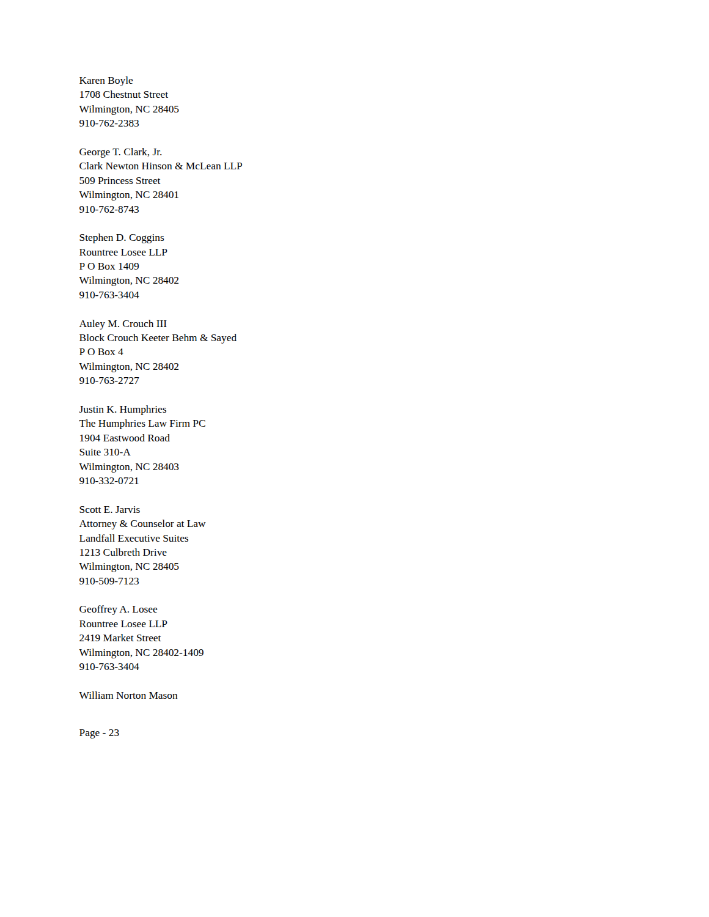Karen Boyle
1708 Chestnut Street
Wilmington, NC 28405
910-762-2383
George T. Clark, Jr.
Clark Newton Hinson & McLean LLP
509 Princess Street
Wilmington, NC 28401
910-762-8743
Stephen D. Coggins
Rountree Losee LLP
P O Box 1409
Wilmington, NC 28402
910-763-3404
Auley M. Crouch III
Block Crouch Keeter Behm & Sayed
P O Box 4
Wilmington, NC 28402
910-763-2727
Justin K. Humphries
The Humphries Law Firm PC
1904 Eastwood Road
Suite 310-A
Wilmington, NC 28403
910-332-0721
Scott E. Jarvis
Attorney & Counselor at Law
Landfall Executive Suites
1213 Culbreth Drive
Wilmington, NC 28405
910-509-7123
Geoffrey A. Losee
Rountree Losee LLP
2419 Market Street
Wilmington, NC 28402-1409
910-763-3404
William Norton Mason
Page - 23